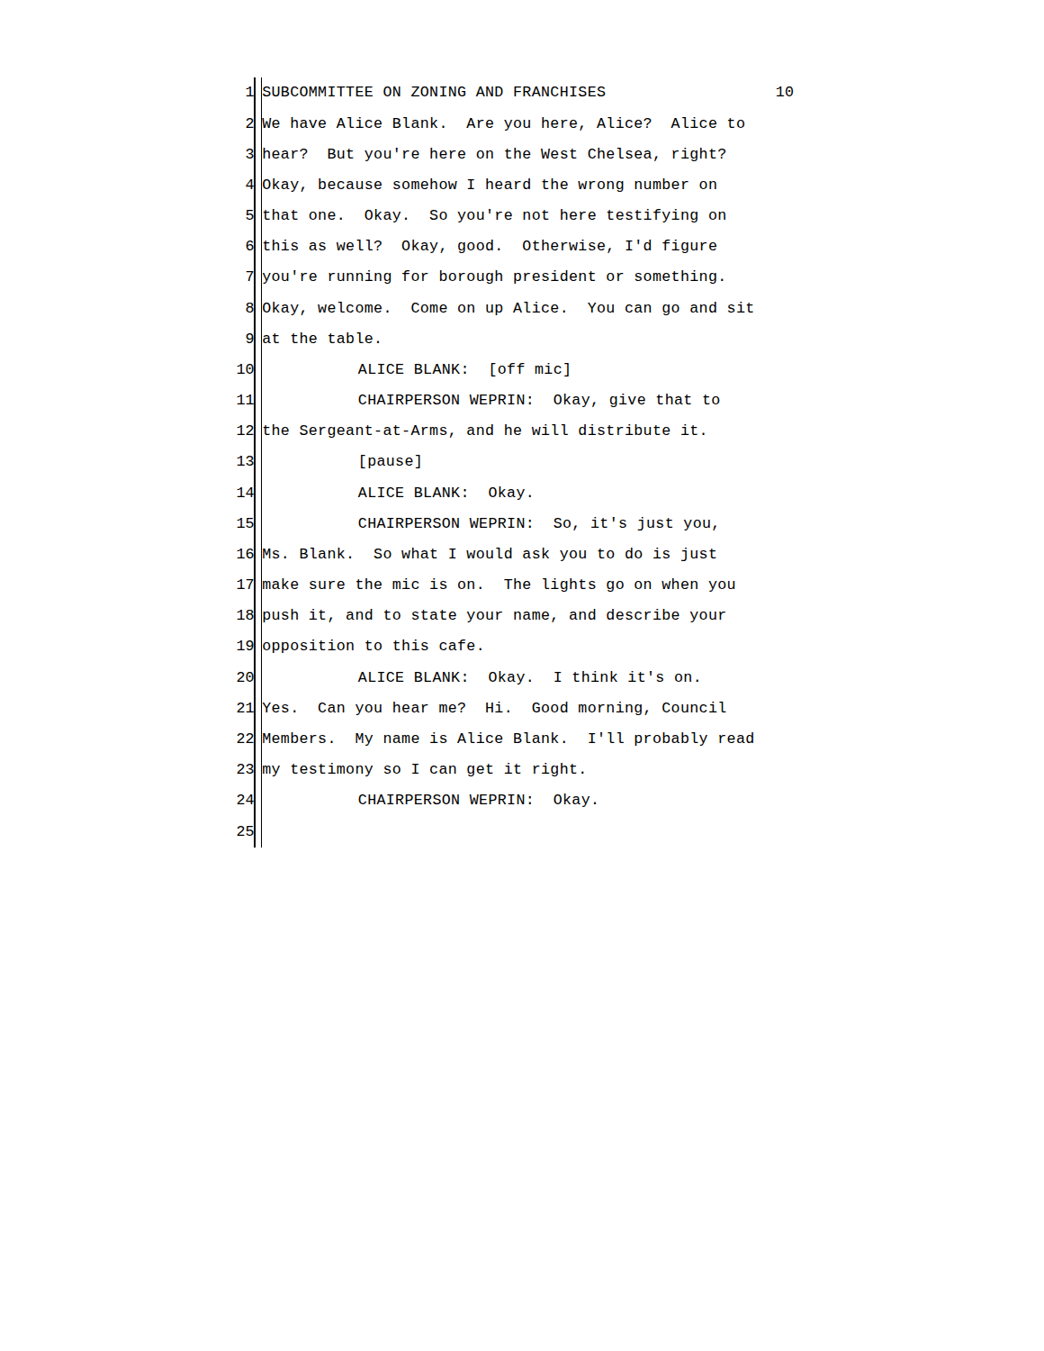| 1 | | SUBCOMMITTEE ON ZONING AND FRANCHISES 10 |
| 2 | | We have Alice Blank. Are you here, Alice? Alice to |
| 3 | | hear? But you're here on the West Chelsea, right? |
| 4 | | Okay, because somehow I heard the wrong number on |
| 5 | | that one. Okay. So you're not here testifying on |
| 6 | | this as well? Okay, good. Otherwise, I'd figure |
| 7 | | you're running for borough president or something. |
| 8 | | Okay, welcome. Come on up Alice. You can go and sit |
| 9 | | at the table. |
| 10 | | ALICE BLANK: [off mic] |
| 11 | | CHAIRPERSON WEPRIN: Okay, give that to |
| 12 | | the Sergeant-at-Arms, and he will distribute it. |
| 13 | | [pause] |
| 14 | | ALICE BLANK: Okay. |
| 15 | | CHAIRPERSON WEPRIN: So, it's just you, |
| 16 | | Ms. Blank. So what I would ask you to do is just |
| 17 | | make sure the mic is on. The lights go on when you |
| 18 | | push it, and to state your name, and describe your |
| 19 | | opposition to this cafe. |
| 20 | | ALICE BLANK: Okay. I think it's on. |
| 21 | | Yes. Can you hear me? Hi. Good morning, Council |
| 22 | | Members. My name is Alice Blank. I'll probably read |
| 23 | | my testimony so I can get it right. |
| 24 | | CHAIRPERSON WEPRIN: Okay. |
| 25 | | |